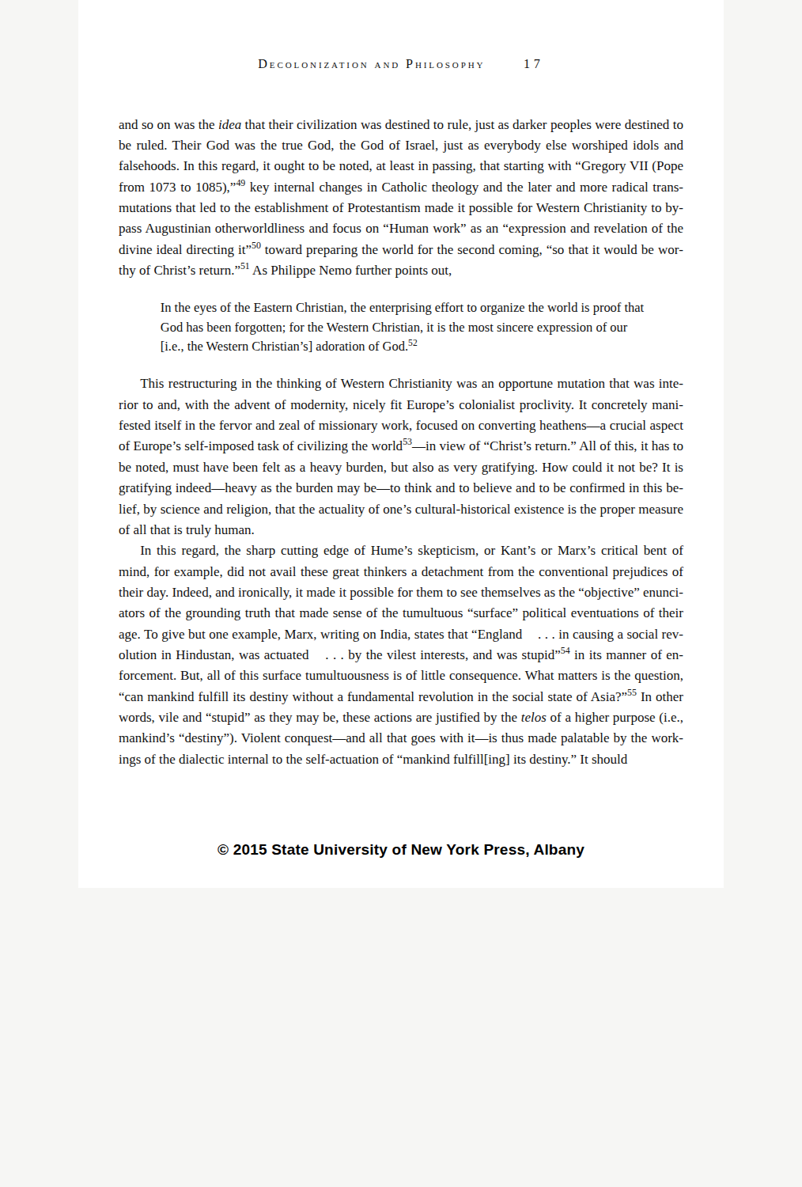Decolonization and Philosophy 17
and so on was the idea that their civilization was destined to rule, just as darker peoples were destined to be ruled. Their God was the true God, the God of Israel, just as everybody else worshiped idols and falsehoods. In this regard, it ought to be noted, at least in passing, that starting with “Gregory VII (Pope from 1073 to 1085),”49 key internal changes in Catholic theology and the later and more radical transmutations that led to the establishment of Protestantism made it possible for Western Christianity to bypass Augustinian otherworldliness and focus on “Human work” as an “expression and revelation of the divine ideal directing it”50 toward preparing the world for the second coming, “so that it would be worthy of Christ’s return.”51 As Philippe Nemo further points out,
In the eyes of the Eastern Christian, the enterprising effort to organize the world is proof that God has been forgotten; for the Western Christian, it is the most sincere expression of our [i.e., the Western Christian’s] adoration of God.52
This restructuring in the thinking of Western Christianity was an opportune mutation that was interior to and, with the advent of modernity, nicely fit Europe’s colonialist proclivity. It concretely manifested itself in the fervor and zeal of missionary work, focused on converting heathens—a crucial aspect of Europe’s self-imposed task of civilizing the world53—in view of “Christ’s return.” All of this, it has to be noted, must have been felt as a heavy burden, but also as very gratifying. How could it not be? It is gratifying indeed—heavy as the burden may be—to think and to believe and to be confirmed in this belief, by science and religion, that the actuality of one’s cultural-historical existence is the proper measure of all that is truly human.
In this regard, the sharp cutting edge of Hume’s skepticism, or Kant’s or Marx’s critical bent of mind, for example, did not avail these great thinkers a detachment from the conventional prejudices of their day. Indeed, and ironically, it made it possible for them to see themselves as the “objective” enunciators of the grounding truth that made sense of the tumultuous “surface” political eventuations of their age. To give but one example, Marx, writing on India, states that “England . . . in causing a social revolution in Hindustan, was actuated . . . by the vilest interests, and was stupid”54 in its manner of enforcement. But, all of this surface tumultuousness is of little consequence. What matters is the question, “can mankind fulfill its destiny without a fundamental revolution in the social state of Asia?”55 In other words, vile and “stupid” as they may be, these actions are justified by the telos of a higher purpose (i.e., mankind’s “destiny”). Violent conquest—and all that goes with it—is thus made palatable by the workings of the dialectic internal to the self-actuation of “mankind fulfill[ing] its destiny.” It should
© 2015 State University of New York Press, Albany